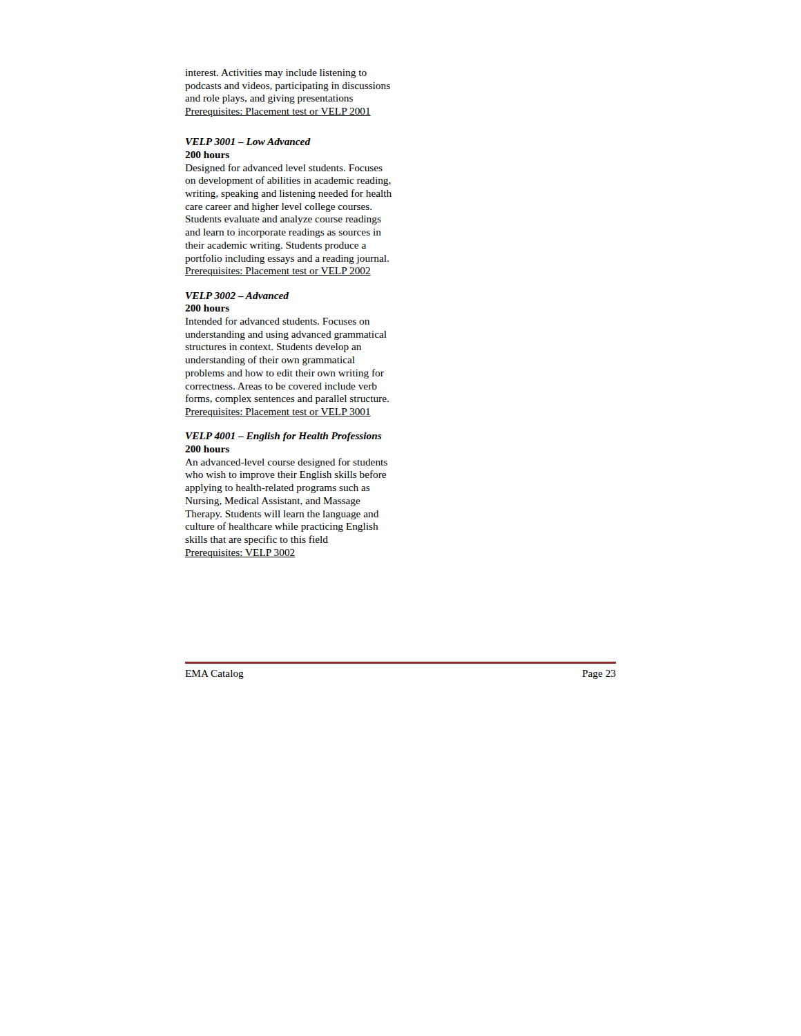interest. Activities may include listening to podcasts and videos, participating in discussions and role plays, and giving presentations
Prerequisites: Placement test or VELP 2001
VELP 3001 – Low Advanced
200 hours
Designed for advanced level students. Focuses on development of abilities in academic reading, writing, speaking and listening needed for health care career and higher level college courses. Students evaluate and analyze course readings and learn to incorporate readings as sources in their academic writing. Students produce a portfolio including essays and a reading journal.
Prerequisites: Placement test or VELP 2002
VELP 3002 – Advanced
200 hours
Intended for advanced students. Focuses on understanding and using advanced grammatical structures in context. Students develop an understanding of their own grammatical problems and how to edit their own writing for correctness. Areas to be covered include verb forms, complex sentences and parallel structure.
Prerequisites: Placement test or VELP 3001
VELP 4001 – English for Health Professions
200 hours
An advanced-level course designed for students who wish to improve their English skills before applying to health-related programs such as Nursing, Medical Assistant, and Massage Therapy. Students will learn the language and culture of healthcare while practicing English skills that are specific to this field
Prerequisites: VELP 3002
EMA Catalog
Page 23